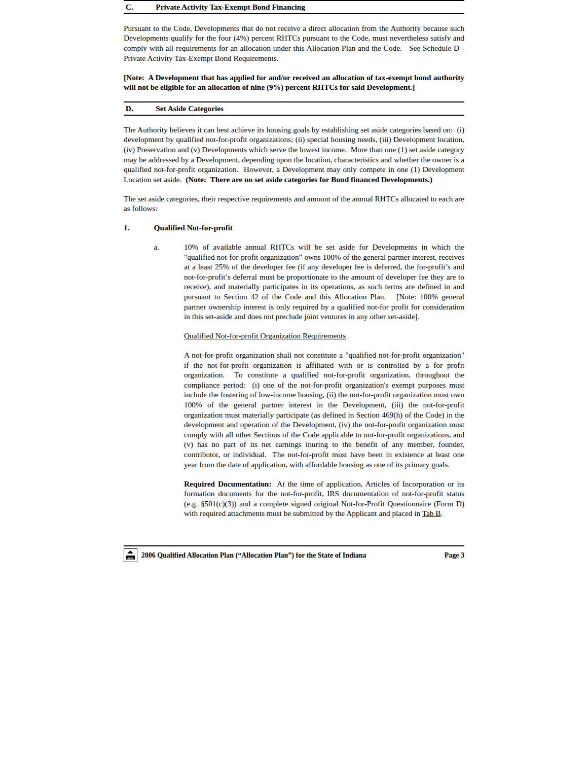C. Private Activity Tax-Exempt Bond Financing
Pursuant to the Code, Developments that do not receive a direct allocation from the Authority because such Developments qualify for the four (4%) percent RHTCs pursuant to the Code, must nevertheless satisfy and comply with all requirements for an allocation under this Allocation Plan and the Code. See Schedule D - Private Activity Tax-Exempt Bond Requirements.
[Note: A Development that has applied for and/or received an allocation of tax-exempt bond authority will not be eligible for an allocation of nine (9%) percent RHTCs for said Development.]
D. Set Aside Categories
The Authority believes it can best achieve its housing goals by establishing set aside categories based on: (i) development by qualified not-for-profit organizations; (ii) special housing needs, (iii) Development location, (iv) Preservation and (v) Developments which serve the lowest income. More than one (1) set aside category may be addressed by a Development, depending upon the location, characteristics and whether the owner is a qualified not-for-profit organization. However, a Development may only compete in one (1) Development Location set aside. (Note: There are no set aside categories for Bond financed Developments.)
The set aside categories, their respective requirements and amount of the annual RHTCs allocated to each are as follows:
1. Qualified Not-for-profit
a.
10% of available annual RHTCs will be set aside for Developments in which the "qualified not-for-profit organization” owns 100% of the general partner interest, receives at a least 25% of the developer fee (if any developer fee is deferred, the for-profit’s and not-for-profit’s deferral must be proportionate to the amount of developer fee they are to receive), and materially participates in its operations, as such terms are defined in and pursuant to Section 42 of the Code and this Allocation Plan. [Note: 100% general partner ownership interest is only required by a qualified not-for profit for consideration in this set-aside and does not preclude joint ventures in any other set-aside].
Qualified Not-for-profit Organization Requirements
A not-for-profit organization shall not constitute a "qualified not-for-profit organization" if the not-for-profit organization is affiliated with or is controlled by a for profit organization. To constitute a qualified not-for-profit organization, throughout the compliance period: (i) one of the not-for-profit organization's exempt purposes must include the fostering of low-income housing, (ii) the not-for-profit organization must own 100% of the general partner interest in the Development, (iii) the not-for-profit organization must materially participate (as defined in Section 469(h) of the Code) in the development and operation of the Development, (iv) the not-for-profit organization must comply with all other Sections of the Code applicable to not-for-profit organizations, and (v) has no part of its net earnings inuring to the benefit of any member, founder, contributor, or individual. The not-for-profit must have been in existence at least one year from the date of application, with affordable housing as one of its primary goals.
Required Documentation: At the time of application, Articles of Incorporation or its formation documents for the not-for-profit, IRS documentation of not-for-profit status (e.g. §501(c)(3)) and a complete signed original Not-for-Profit Questionnaire (Form D) with required attachments must be submitted by the Applicant and placed in Tab B.
EQUAL HOUSING
OPPORTUNITY
2006 Qualified Allocation Plan (“Allocation Plan”) for the State of Indiana
Page 3